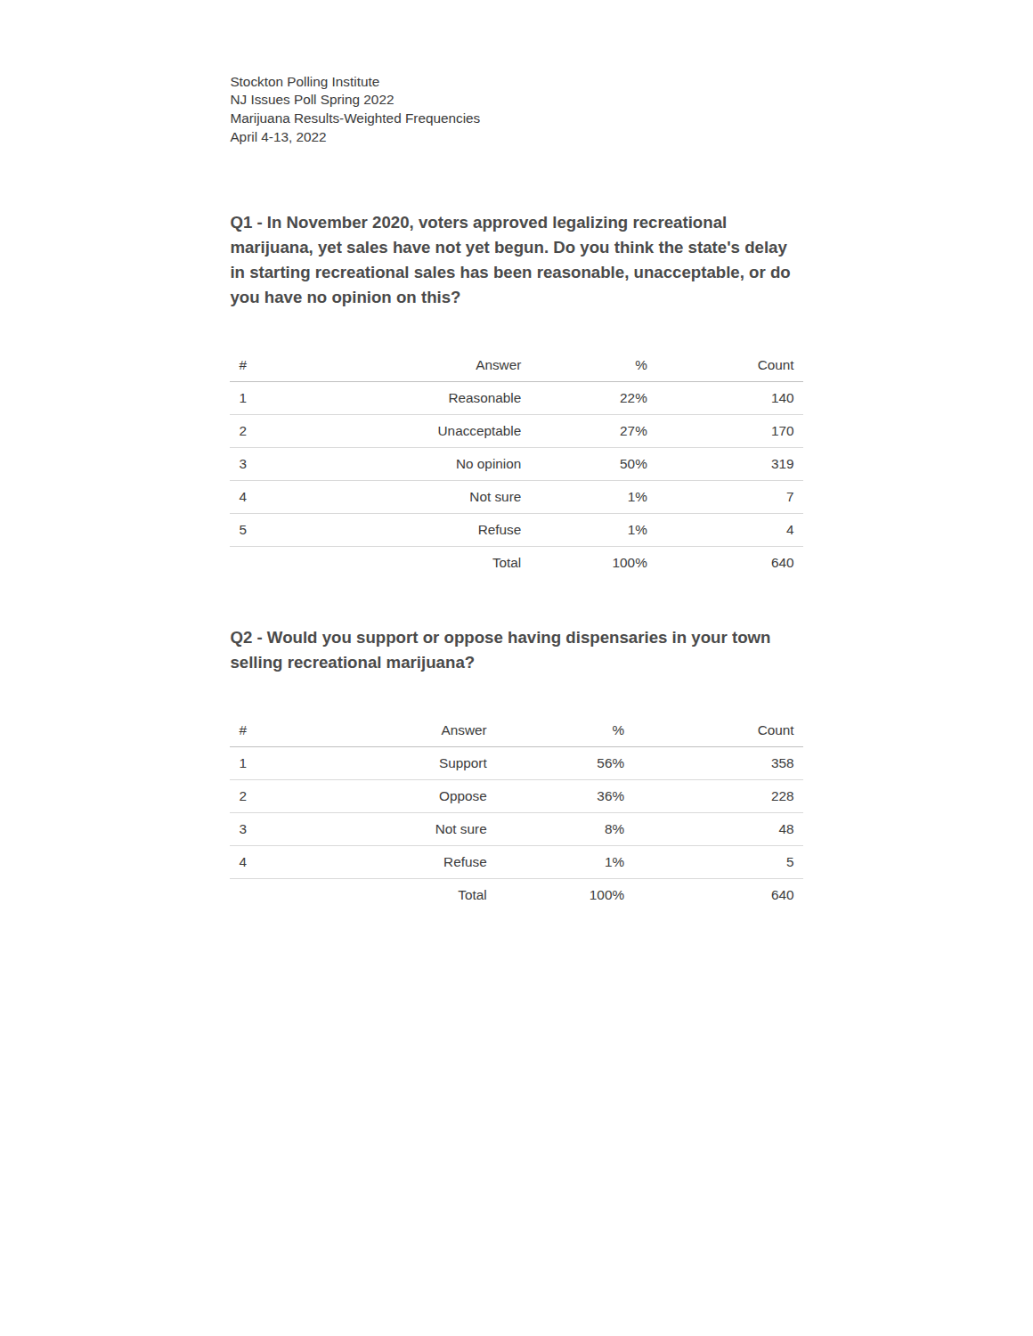Stockton Polling Institute
NJ Issues Poll Spring 2022
Marijuana Results-Weighted Frequencies
April 4-13, 2022
Q1 - In November 2020, voters approved legalizing recreational marijuana, yet sales have not yet begun. Do you think the state's delay in starting recreational sales has been reasonable, unacceptable, or do you have no opinion on this?
| # | Answer | % | Count |
| --- | --- | --- | --- |
| 1 | Reasonable | 22% | 140 |
| 2 | Unacceptable | 27% | 170 |
| 3 | No opinion | 50% | 319 |
| 4 | Not sure | 1% | 7 |
| 5 | Refuse | 1% | 4 |
| | Total | 100% | 640 |
Q2 - Would you support or oppose having dispensaries in your town selling recreational marijuana?
| # | Answer | % | Count |
| --- | --- | --- | --- |
| 1 | Support | 56% | 358 |
| 2 | Oppose | 36% | 228 |
| 3 | Not sure | 8% | 48 |
| 4 | Refuse | 1% | 5 |
| | Total | 100% | 640 |